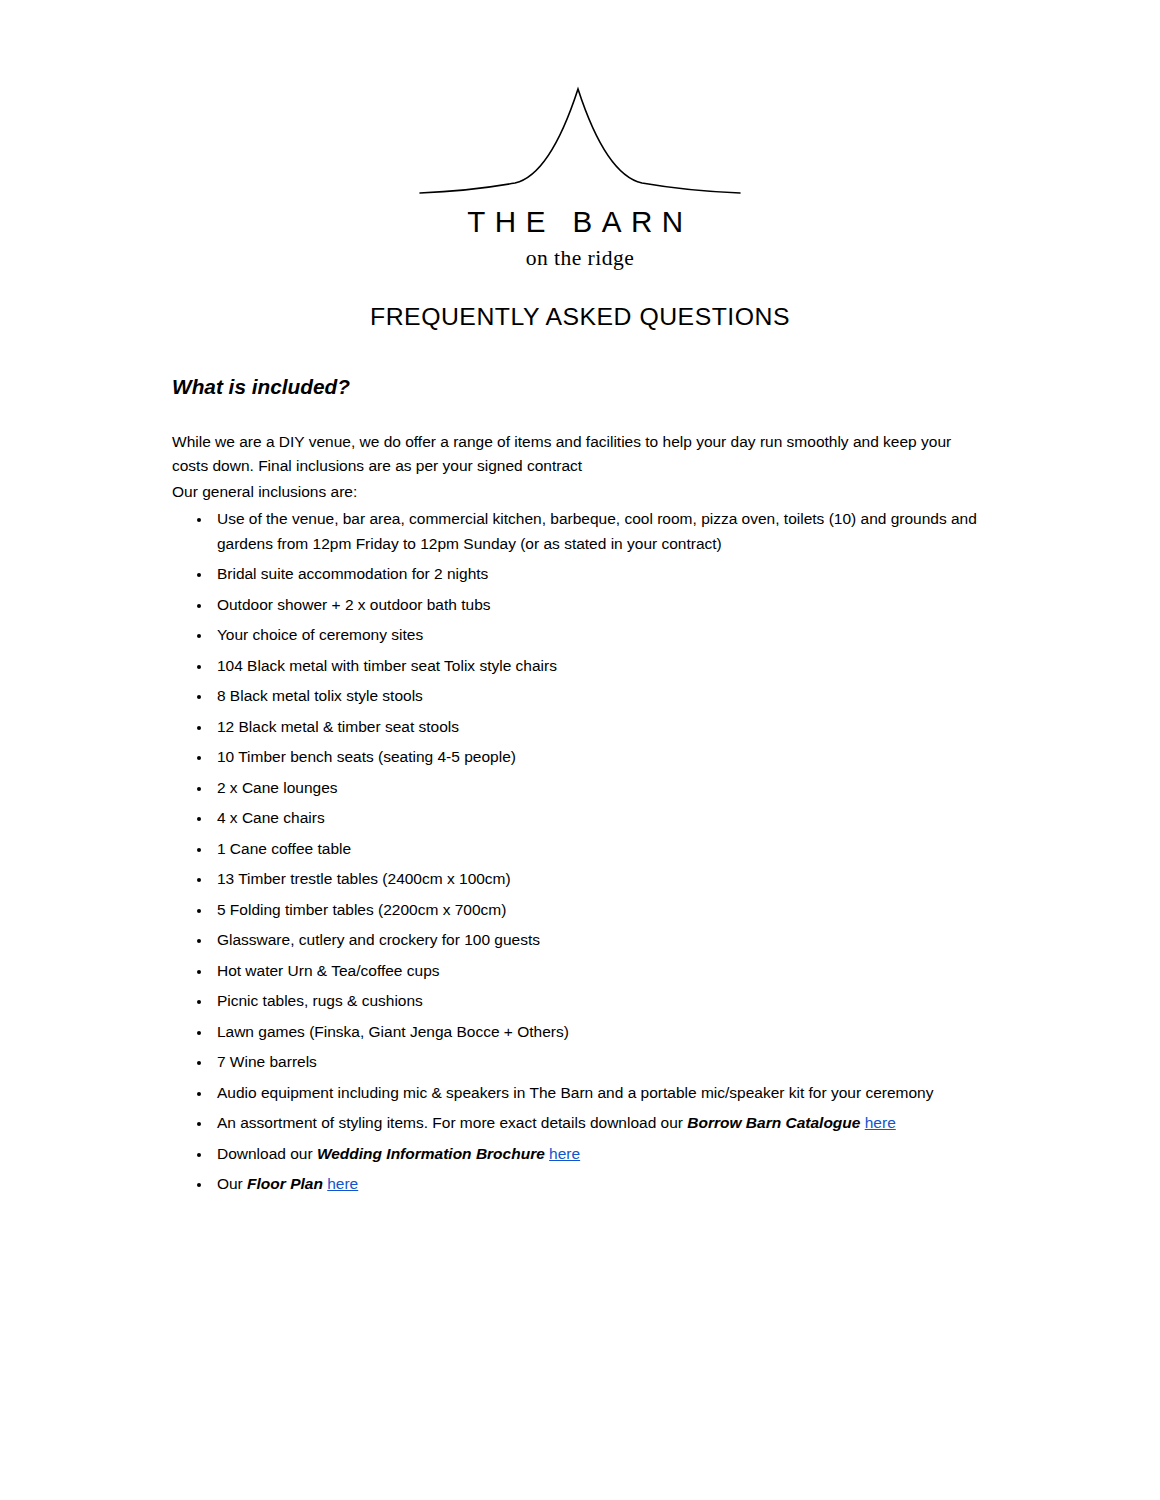THE BARN
on the ridge
FREQUENTLY ASKED QUESTIONS
What is included?
While we are a DIY venue, we do offer a range of items and facilities to help your day run smoothly and keep your costs down. Final inclusions are as per your signed contract
Our general inclusions are:
Use of the venue, bar area, commercial kitchen, barbeque, cool room, pizza oven, toilets (10) and grounds and gardens from 12pm Friday to 12pm Sunday (or as stated in your contract)
Bridal suite accommodation for 2 nights
Outdoor shower + 2 x outdoor bath tubs
Your choice of ceremony sites
104 Black metal with timber seat Tolix style chairs
8 Black metal tolix style stools
12 Black metal & timber seat stools
10 Timber bench seats (seating 4-5 people)
2 x Cane lounges
4 x Cane chairs
1 Cane coffee table
13 Timber trestle tables (2400cm x 100cm)
5 Folding timber tables (2200cm x 700cm)
Glassware, cutlery and crockery for 100 guests
Hot water Urn & Tea/coffee cups
Picnic tables, rugs & cushions
Lawn games (Finska, Giant Jenga Bocce + Others)
7 Wine barrels
Audio equipment including mic & speakers in The Barn and a portable mic/speaker kit for your ceremony
An assortment of styling items. For more exact details download our Borrow Barn Catalogue here
Download our Wedding Information Brochure here
Our Floor Plan here